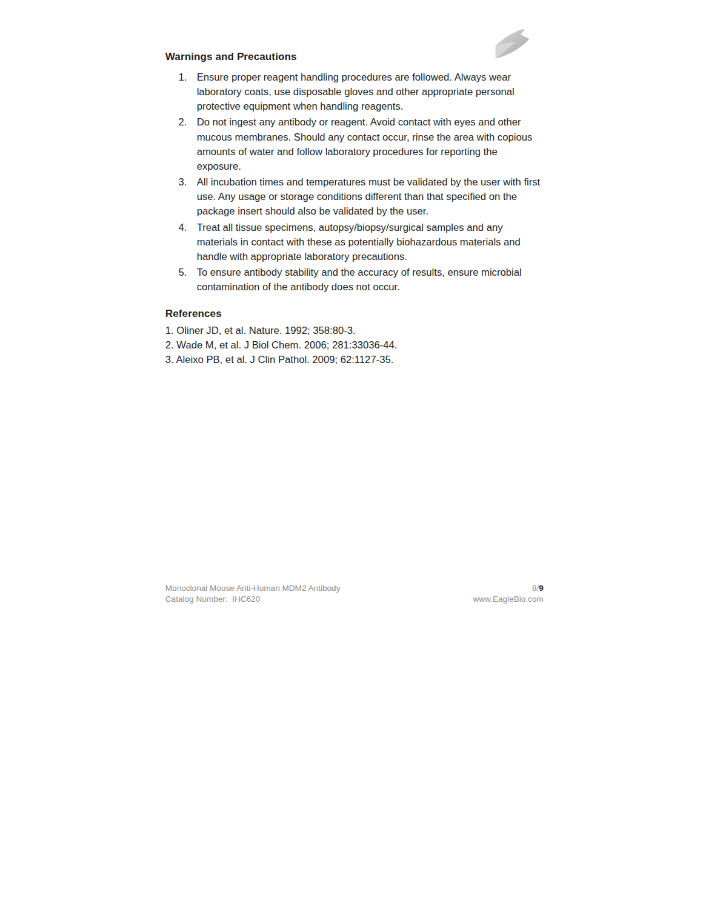Warnings and Precautions
Ensure proper reagent handling procedures are followed. Always wear laboratory coats, use disposable gloves and other appropriate personal protective equipment when handling reagents.
Do not ingest any antibody or reagent. Avoid contact with eyes and other mucous membranes. Should any contact occur, rinse the area with copious amounts of water and follow laboratory procedures for reporting the exposure.
All incubation times and temperatures must be validated by the user with first use. Any usage or storage conditions different than that specified on the package insert should also be validated by the user.
Treat all tissue specimens, autopsy/biopsy/surgical samples and any materials in contact with these as potentially biohazardous materials and handle with appropriate laboratory precautions.
To ensure antibody stability and the accuracy of results, ensure microbial contamination of the antibody does not occur.
References
1. Oliner JD, et al. Nature. 1992; 358:80-3.
2. Wade M, et al. J Biol Chem. 2006; 281:33036-44.
3. Aleixo PB, et al. J Clin Pathol. 2009; 62:1127-35.
Monoclonal Mouse Anti-Human MDM2 Antibody
Catalog Number: IHC620
8/9
www.EagleBio.com